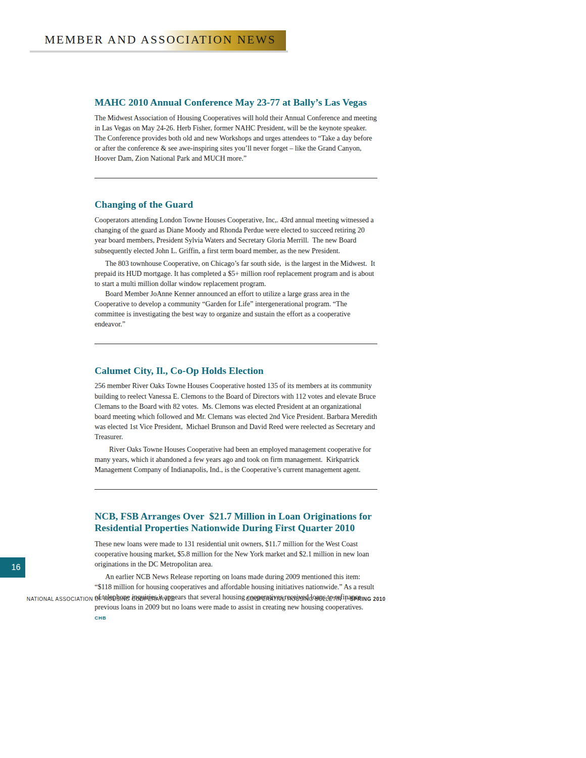MEMBER AND ASSOCIATION NEWS
MAHC 2010 Annual Conference May 23-77 at Bally’s Las Vegas
The Midwest Association of Housing Cooperatives will hold their Annual Conference and meeting in Las Vegas on May 24-26. Herb Fisher, former NAHC President, will be the keynote speaker. The Conference provides both old and new Workshops and urges attendees to “Take a day before or after the conference & see awe-inspiring sites you’ll never forget – like the Grand Canyon, Hoover Dam, Zion National Park and MUCH more.”
Changing of the Guard
Cooperators attending London Towne Houses Cooperative, Inc,. 43rd annual meeting witnessed a changing of the guard as Diane Moody and Rhonda Perdue were elected to succeed retiring 20 year board members, President Sylvia Waters and Secretary Gloria Merrill. The new Board subsequently elected John L. Griffin, a first term board member, as the new President.
The 803 townhouse Cooperative, on Chicago’s far south side, is the largest in the Midwest. It prepaid its HUD mortgage. It has completed a $5+ million roof replacement program and is about to start a multi million dollar window replacement program.
Board Member JoAnne Kenner announced an effort to utilize a large grass area in the Cooperative to develop a community “Garden for Life” intergenerational program. “The committee is investigating the best way to organize and sustain the effort as a cooperative endeavor.”
Calumet City, Il., Co-Op Holds Election
256 member River Oaks Towne Houses Cooperative hosted 135 of its members at its community building to reelect Vanessa E. Clemons to the Board of Directors with 112 votes and elevate Bruce Clemans to the Board with 82 votes. Ms. Clemons was elected President at an organizational board meeting which followed and Mr. Clemans was elected 2nd Vice President. Barbara Meredith was elected 1st Vice President, Michael Brunson and David Reed were reelected as Secretary and Treasurer.
River Oaks Towne Houses Cooperative had been an employed management cooperative for many years, which it abandoned a few years ago and took on firm management. Kirkpatrick Management Company of Indianapolis, Ind., is the Cooperative’s current management agent.
NCB, FSB Arranges Over $21.7 Million in Loan Originations for Residential Properties Nationwide During First Quarter 2010
These new loans were made to 131 residential unit owners, $11.7 million for the West Coast cooperative housing market, $5.8 million for the New York market and $2.1 million in new loan originations in the DC Metropolitan area.
An earlier NCB News Release reporting on loans made during 2009 mentioned this item: “$118 million for housing cooperatives and affordable housing initiatives nationwide.” As a result of telephone inquiries it appears that several housing cooperatives received loans to refinance previous loans in 2009 but no loans were made to assist in creating new housing cooperatives. CHB
16
National Association of Housing Cooperatives
Cooperative Housing Bulletin | Spring 2010